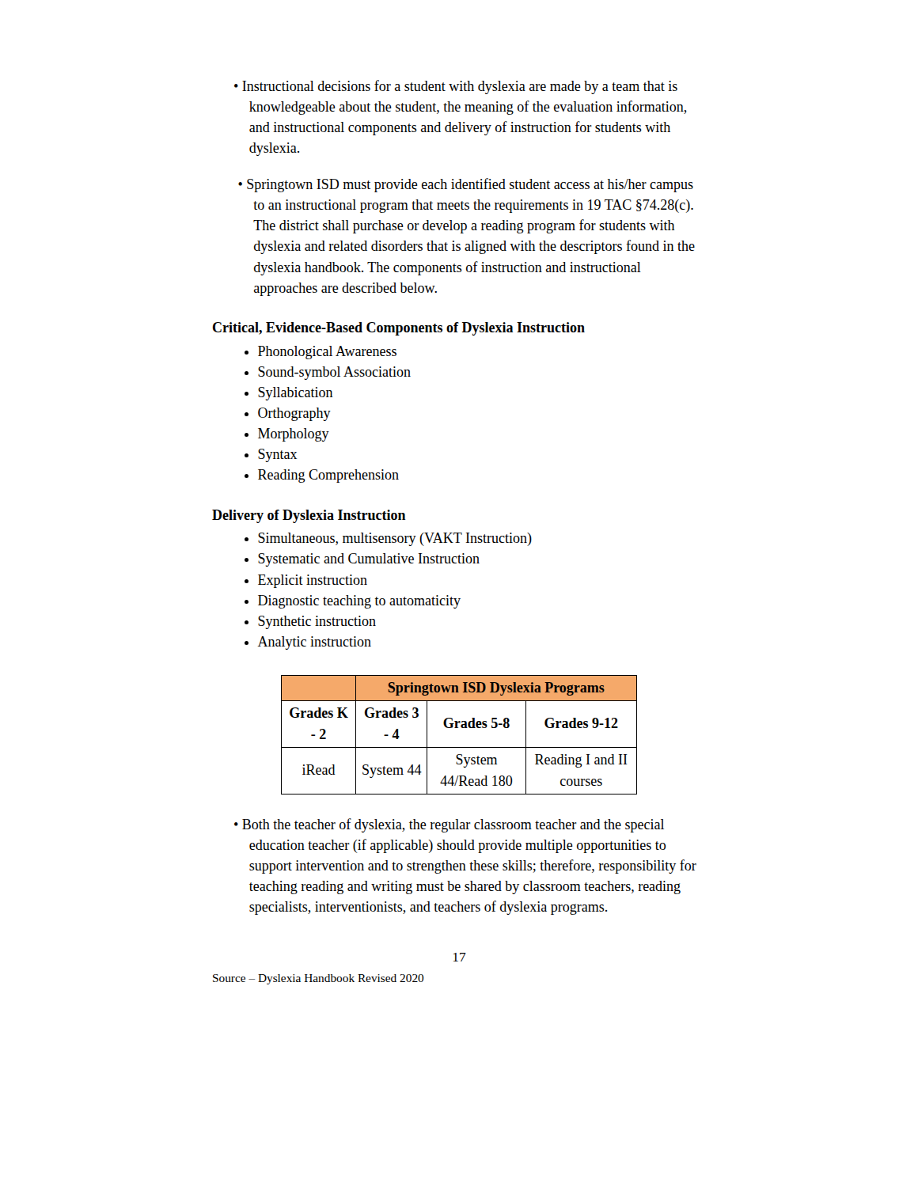• Instructional decisions for a student with dyslexia are made by a team that is knowledgeable about the student, the meaning of the evaluation information, and instructional components and delivery of instruction for students with dyslexia.
• Springtown ISD must provide each identified student access at his/her campus to an instructional program that meets the requirements in 19 TAC §74.28(c). The district shall purchase or develop a reading program for students with dyslexia and related disorders that is aligned with the descriptors found in the dyslexia handbook. The components of instruction and instructional approaches are described below.
Critical, Evidence-Based Components of Dyslexia Instruction
Phonological Awareness
Sound-symbol Association
Syllabication
Orthography
Morphology
Syntax
Reading Comprehension
Delivery of Dyslexia Instruction
Simultaneous, multisensory (VAKT Instruction)
Systematic and Cumulative Instruction
Explicit instruction
Diagnostic teaching to automaticity
Synthetic instruction
Analytic instruction
| | Springtown ISD Dyslexia Programs |
| --- | --- |
| Grades K - 2 | Grades 3 - 4 | Grades 5-8 | Grades 9-12 |
| iRead | System 44 | System 44/Read 180 | Reading I and II courses |
• Both the teacher of dyslexia, the regular classroom teacher and the special education teacher (if applicable) should provide multiple opportunities to support intervention and to strengthen these skills; therefore, responsibility for teaching reading and writing must be shared by classroom teachers, reading specialists, interventionists, and teachers of dyslexia programs.
17
Source – Dyslexia Handbook Revised 2020